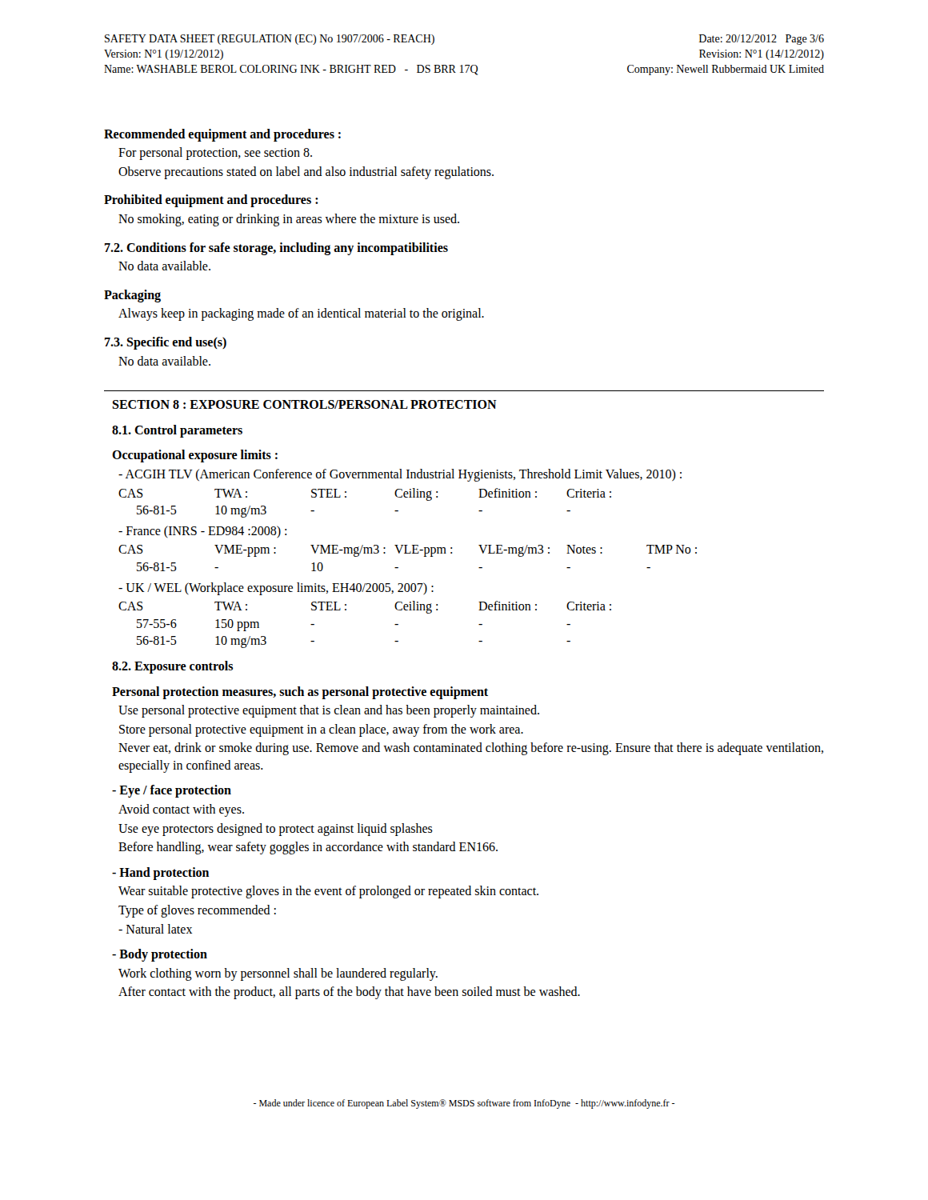| SAFETY DATA SHEET (REGULATION (EC) No 1907/2006 - REACH) | Date: 20/12/2012 Page 3/6 |
| Version: N°1 (19/12/2012) | Revision: N°1 (14/12/2012) |
| Name: WASHABLE BEROL COLORING INK - BRIGHT RED - DS BRR 17Q | Company: Newell Rubbermaid UK Limited |
Recommended equipment and procedures :
For personal protection, see section 8.
Observe precautions stated on label and also industrial safety regulations.
Prohibited equipment and procedures :
No smoking, eating or drinking in areas where the mixture is used.
7.2. Conditions for safe storage, including any incompatibilities
No data available.
Packaging
Always keep in packaging made of an identical material to the original.
7.3. Specific end use(s)
No data available.
SECTION 8 : EXPOSURE CONTROLS/PERSONAL PROTECTION
8.1. Control parameters
Occupational exposure limits :
- ACGIH TLV (American Conference of Governmental Industrial Hygienists, Threshold Limit Values, 2010) :
| CAS | TWA : | STEL : | Ceiling : | Definition : | Criteria : |
| 56-81-5 | 10 mg/m3 | - | - | - | - |
- France (INRS - ED984 :2008) :
| CAS | VME-ppm : | VME-mg/m3 : | VLE-ppm : | VLE-mg/m3 : | Notes : | TMP No : |
| 56-81-5 | - | 10 | - | - | - | - |
- UK / WEL (Workplace exposure limits, EH40/2005, 2007) :
| CAS | TWA : | STEL : | Ceiling : | Definition : | Criteria : |
| 57-55-6 | 150 ppm | - | - | - | - |
| 56-81-5 | 10 mg/m3 | - | - | - | - |
8.2. Exposure controls
Personal protection measures, such as personal protective equipment
Use personal protective equipment that is clean and has been properly maintained.
Store personal protective equipment in a clean place, away from the work area.
Never eat, drink or smoke during use. Remove and wash contaminated clothing before re-using. Ensure that there is adequate ventilation, especially in confined areas.
- Eye / face protection
Avoid contact with eyes.
Use eye protectors designed to protect against liquid splashes
Before handling, wear safety goggles in accordance with standard EN166.
- Hand protection
Wear suitable protective gloves in the event of prolonged or repeated skin contact.
Type of gloves recommended :
- Natural latex
- Body protection
Work clothing worn by personnel shall be laundered regularly.
After contact with the product, all parts of the body that have been soiled must be washed.
- Made under licence of European Label System® MSDS software from InfoDyne - http://www.infodyne.fr -